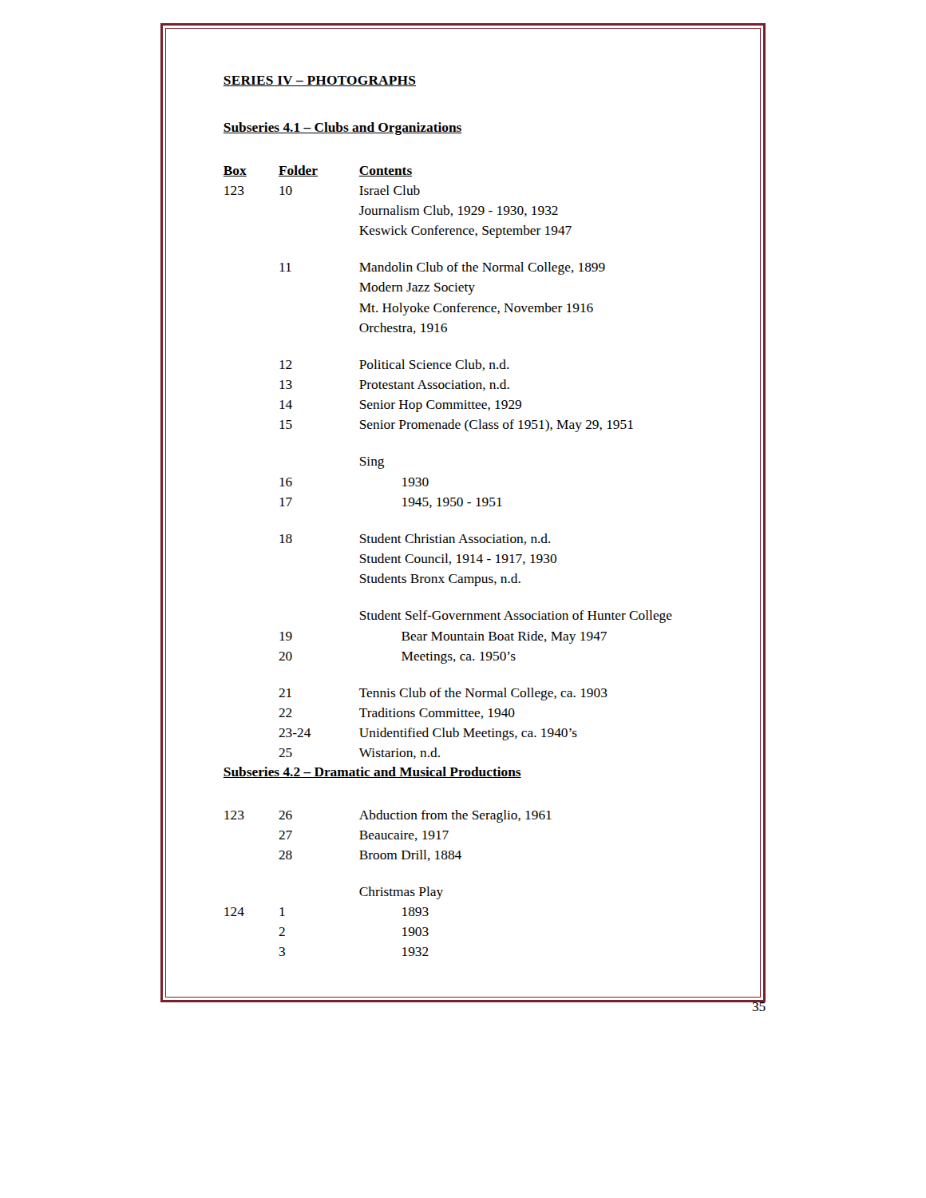SERIES IV – PHOTOGRAPHS
Subseries 4.1 – Clubs and Organizations
| Box | Folder | Contents |
| 123 | 10 | Israel Club Journalism Club, 1929 - 1930, 1932 Keswick Conference, September 1947 |
| | 11 | Mandolin Club of the Normal College, 1899 Modern Jazz Society Mt. Holyoke Conference, November 1916 Orchestra, 1916 |
| | 12 | Political Science Club, n.d. |
| | 13 | Protestant Association, n.d. |
| | 14 | Senior Hop Committee, 1929 |
| | 15 | Senior Promenade (Class of 1951), May 29, 1951 |
| | | Sing |
| | 16 | 1930 |
| | 17 | 1945, 1950 - 1951 |
| | 18 | Student Christian Association, n.d. Student Council, 1914 - 1917, 1930 Students Bronx Campus, n.d. |
| | | Student Self-Government Association of Hunter College |
| | 19 | Bear Mountain Boat Ride, May 1947 |
| | 20 | Meetings, ca. 1950’s |
| | 21 | Tennis Club of the Normal College, ca. 1903 |
| | 22 | Traditions Committee, 1940 |
| | 23-24 | Unidentified Club Meetings, ca. 1940’s |
| | 25 | Wistarion, n.d. |
Subseries 4.2 – Dramatic and Musical Productions
| 123 | 26 | Abduction from the Seraglio, 1961 |
| | 27 | Beaucaire, 1917 |
| | 28 | Broom Drill, 1884 |
| | | Christmas Play |
| 124 | 1 | 1893 |
| | 2 | 1903 |
| | 3 | 1932 |
35